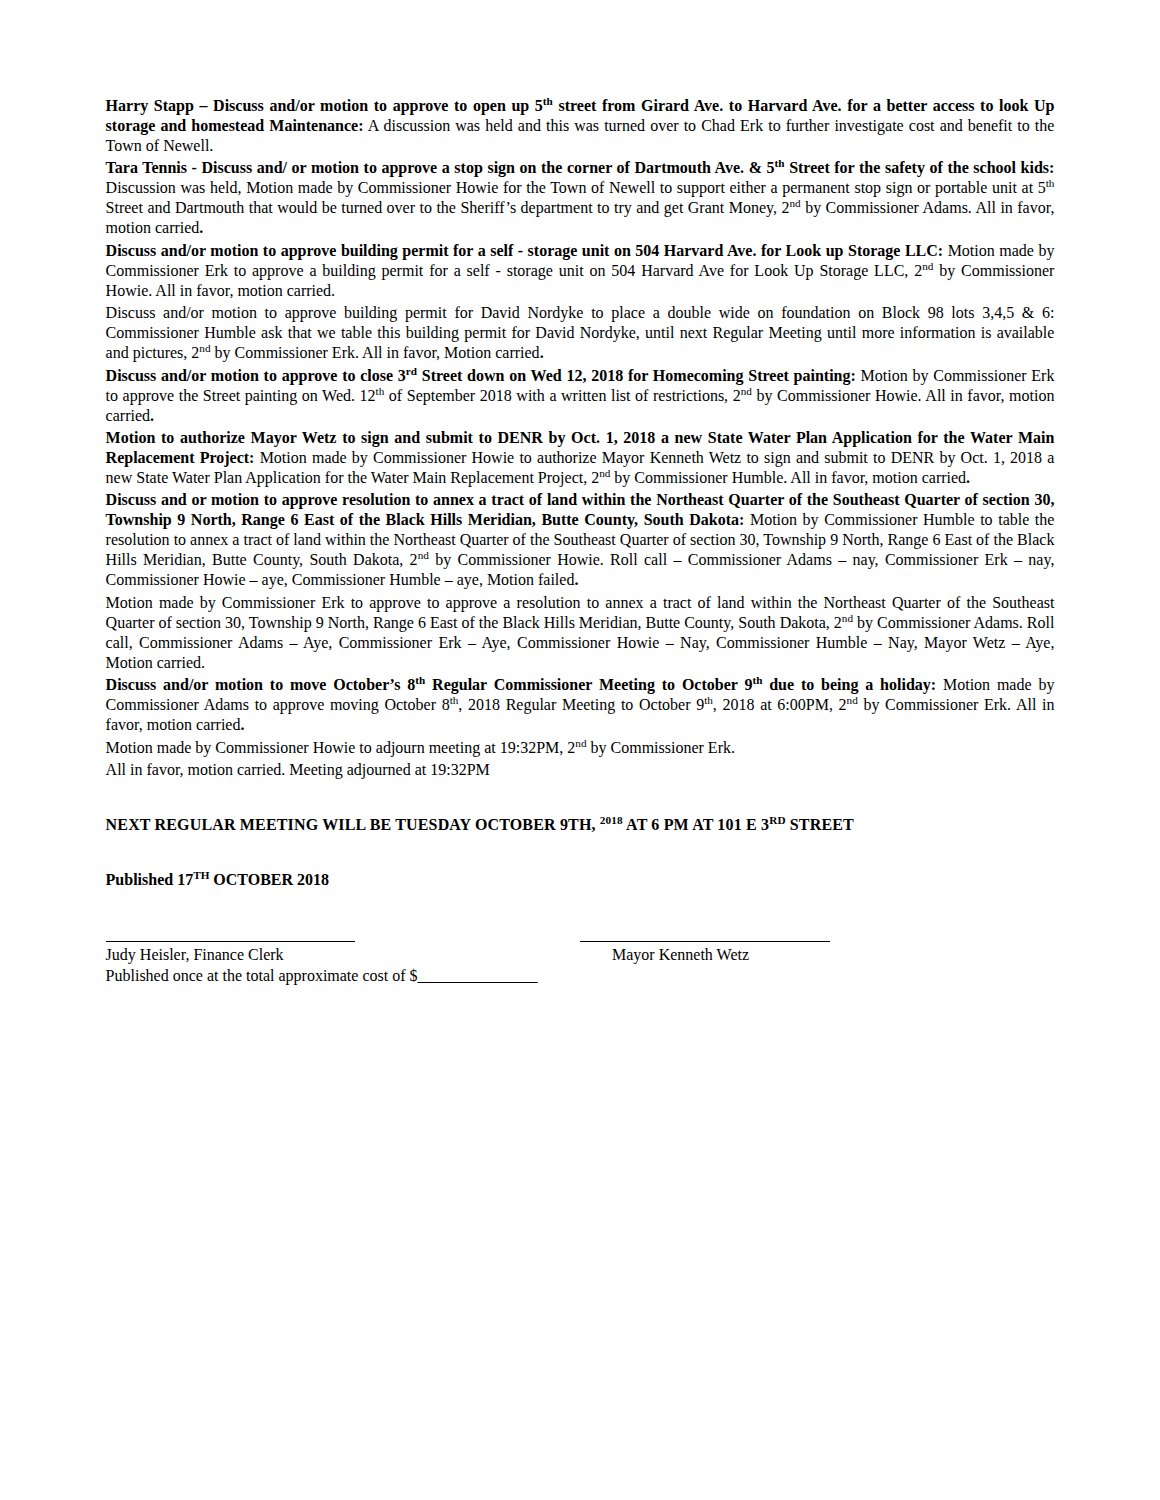Harry Stapp – Discuss and/or motion to approve to open up 5th street from Girard Ave. to Harvard Ave. for a better access to look Up storage and homestead Maintenance: A discussion was held and this was turned over to Chad Erk to further investigate cost and benefit to the Town of Newell.
Tara Tennis - Discuss and/ or motion to approve a stop sign on the corner of Dartmouth Ave. & 5th Street for the safety of the school kids: Discussion was held, Motion made by Commissioner Howie for the Town of Newell to support either a permanent stop sign or portable unit at 5th Street and Dartmouth that would be turned over to the Sheriff’s department to try and get Grant Money, 2nd by Commissioner Adams. All in favor, motion carried.
Discuss and/or motion to approve building permit for a self - storage unit on 504 Harvard Ave. for Look up Storage LLC: Motion made by Commissioner Erk to approve a building permit for a self - storage unit on 504 Harvard Ave for Look Up Storage LLC, 2nd by Commissioner Howie. All in favor, motion carried.
Discuss and/or motion to approve building permit for David Nordyke to place a double wide on foundation on Block 98 lots 3,4,5 & 6: Commissioner Humble ask that we table this building permit for David Nordyke, until next Regular Meeting until more information is available and pictures, 2nd by Commissioner Erk. All in favor, Motion carried.
Discuss and/or motion to approve to close 3rd Street down on Wed 12, 2018 for Homecoming Street painting: Motion by Commissioner Erk to approve the Street painting on Wed. 12th of September 2018 with a written list of restrictions, 2nd by Commissioner Howie. All in favor, motion carried.
Motion to authorize Mayor Wetz to sign and submit to DENR by Oct. 1, 2018 a new State Water Plan Application for the Water Main Replacement Project: Motion made by Commissioner Howie to authorize Mayor Kenneth Wetz to sign and submit to DENR by Oct. 1, 2018 a new State Water Plan Application for the Water Main Replacement Project, 2nd by Commissioner Humble. All in favor, motion carried.
Discuss and or motion to approve resolution to annex a tract of land within the Northeast Quarter of the Southeast Quarter of section 30, Township 9 North, Range 6 East of the Black Hills Meridian, Butte County, South Dakota: Motion by Commissioner Humble to table the resolution to annex a tract of land within the Northeast Quarter of the Southeast Quarter of section 30, Township 9 North, Range 6 East of the Black Hills Meridian, Butte County, South Dakota, 2nd by Commissioner Howie. Roll call – Commissioner Adams – nay, Commissioner Erk – nay, Commissioner Howie – aye, Commissioner Humble – aye, Motion failed.
Motion made by Commissioner Erk to approve to approve a resolution to annex a tract of land within the Northeast Quarter of the Southeast Quarter of section 30, Township 9 North, Range 6 East of the Black Hills Meridian, Butte County, South Dakota, 2nd by Commissioner Adams. Roll call, Commissioner Adams – Aye, Commissioner Erk – Aye, Commissioner Howie – Nay, Commissioner Humble – Nay, Mayor Wetz – Aye, Motion carried.
Discuss and/or motion to move October’s 8th Regular Commissioner Meeting to October 9th due to being a holiday: Motion made by Commissioner Adams to approve moving October 8th, 2018 Regular Meeting to October 9th, 2018 at 6:00PM, 2nd by Commissioner Erk. All in favor, motion carried.
Motion made by Commissioner Howie to adjourn meeting at 19:32PM, 2nd by Commissioner Erk.
All in favor, motion carried. Meeting adjourned at 19:32PM
NEXT REGULAR MEETING WILL BE TUESDAY OCTOBER 9TH, 2018 AT 6 PM AT 101 E 3RD STREET
Published 17TH OCTOBER 2018
| Judy Heisler, Finance Clerk Published once at the total approximate cost of $_______________ | Mayor Kenneth Wetz |